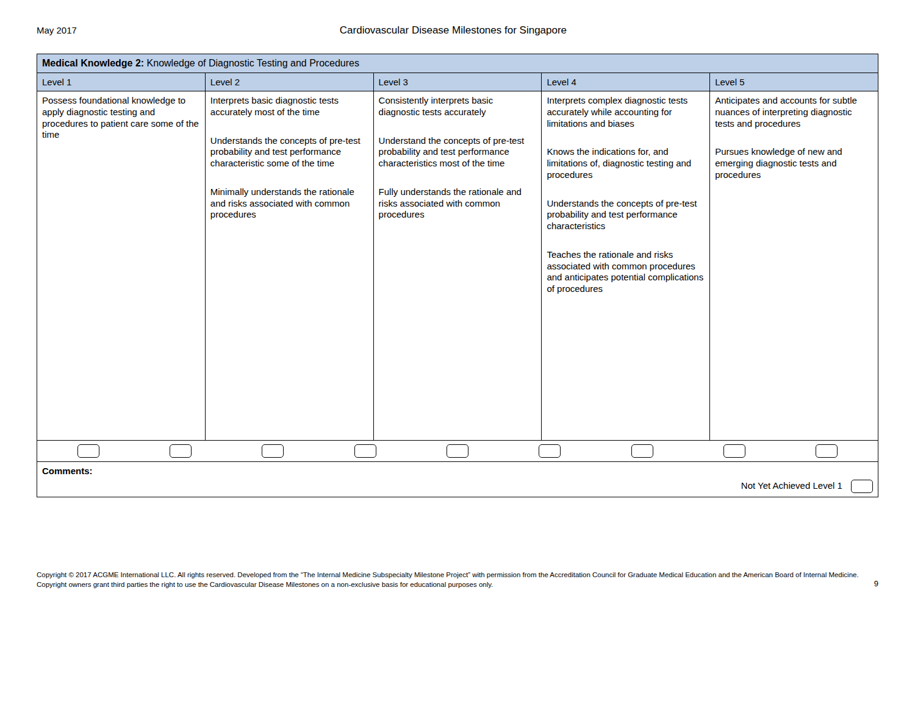May 2017
Cardiovascular Disease Milestones for Singapore
| Medical Knowledge 2: Knowledge of Diagnostic Testing and Procedures |
| Level 1 | Level 2 | Level 3 | Level 4 | Level 5 |
| Possess foundational knowledge to apply diagnostic testing and procedures to patient care some of the time | Interprets basic diagnostic tests accurately most of the time Understands the concepts of pre-test probability and test performance characteristic some of the time Minimally understands the rationale and risks associated with common procedures | Consistently interprets basic diagnostic tests accurately Understand the concepts of pre-test probability and test performance characteristics most of the time Fully understands the rationale and risks associated with common procedures | Interprets complex diagnostic tests accurately while accounting for limitations and biases Knows the indications for, and limitations of, diagnostic testing and procedures Understands the concepts of pre-test probability and test performance characteristics Teaches the rationale and risks associated with common procedures and anticipates potential complications of procedures | Anticipates and accounts for subtle nuances of interpreting diagnostic tests and procedures Pursues knowledge of new and emerging diagnostic tests and procedures |
| Comments: Not Yet Achieved Level 1 |
Copyright © 2017 ACGME International LLC. All rights reserved. Developed from the “The Internal Medicine Subspecialty Milestone Project” with permission from the Accreditation Council for Graduate Medical Education and the American Board of Internal Medicine. Copyright owners grant third parties the right to use the Cardiovascular Disease Milestones on a non-exclusive basis for educational purposes only. 9